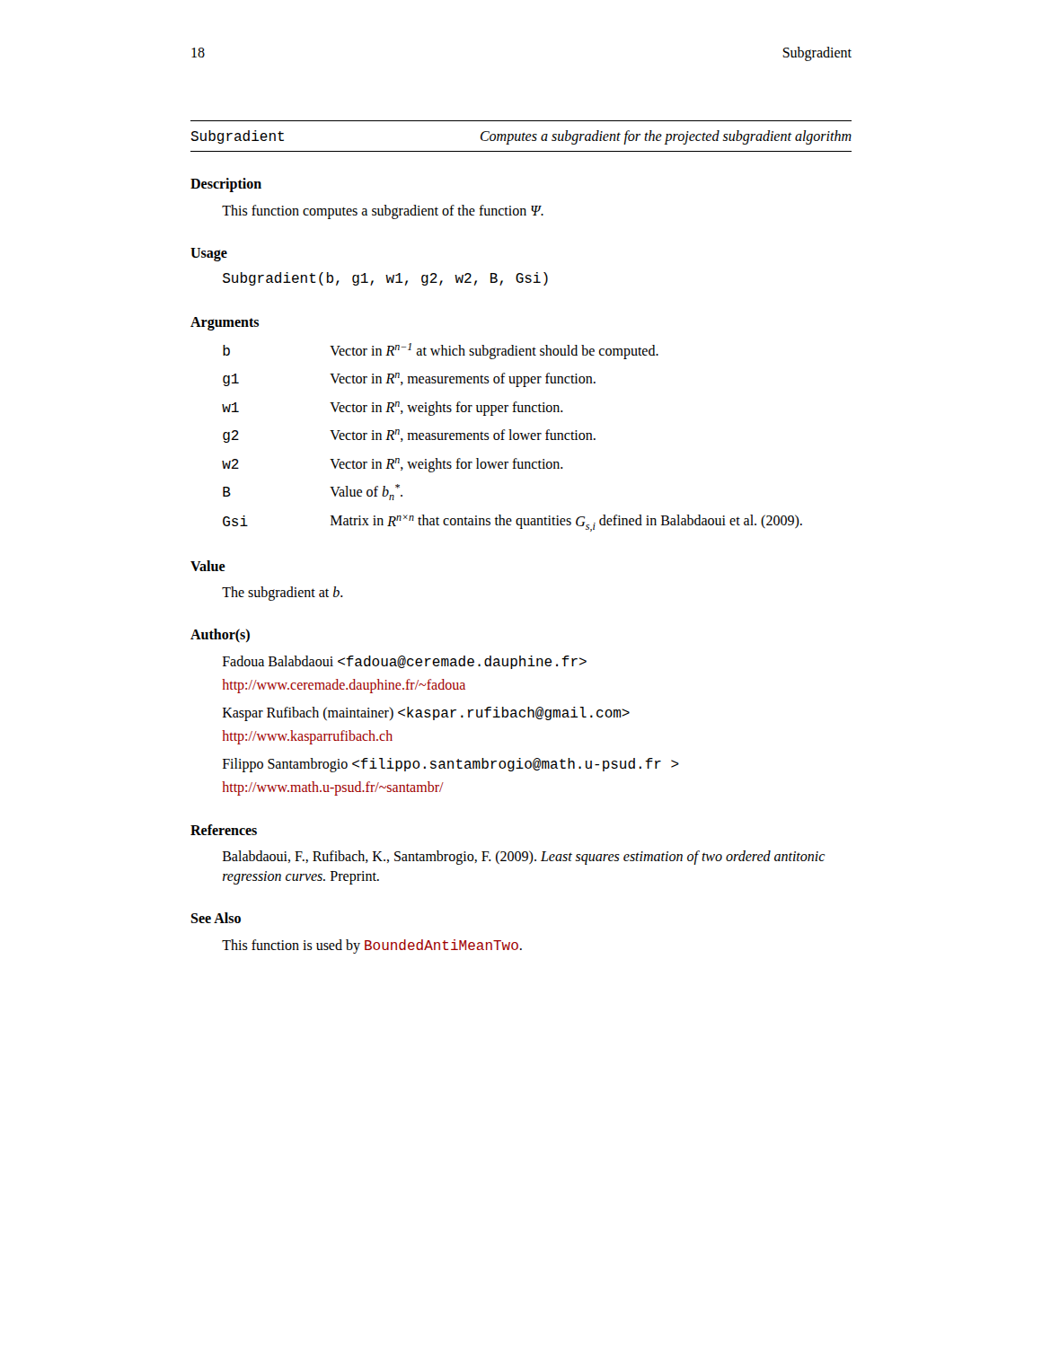18 Subgradient
Subgradient Computes a subgradient for the projected subgradient algorithm
Description
This function computes a subgradient of the function Ψ.
Usage
Subgradient(b, g1, w1, g2, w2, B, Gsi)
Arguments
b
Vector in Rn−1 at which subgradient should be computed.
g1
Vector in Rn, measurements of upper function.
w1
Vector in Rn, weights for upper function.
g2
Vector in Rn, measurements of lower function.
w2
Vector in Rn, weights for lower function.
B
Value of bn*.
Gsi
Matrix in Rn×n that contains the quantities Gs,i defined in Balabdaoui et al. (2009).
Value
The subgradient at b.
Author(s)
Fadoua Balabdaoui <fadoua@ceremade.dauphine.fr>
http://www.ceremade.dauphine.fr/~fadoua
Kaspar Rufibach (maintainer) <kaspar.rufibach@gmail.com>
http://www.kasparrufibach.ch
Filippo Santambrogio <filippo.santambrogio@math.u-psud.fr >
http://www.math.u-psud.fr/~santambr/
References
Balabdaoui, F., Rufibach, K., Santambrogio, F. (2009). Least squares estimation of two ordered antitonic regression curves. Preprint.
See Also
This function is used by BoundedAntiMeanTwo.